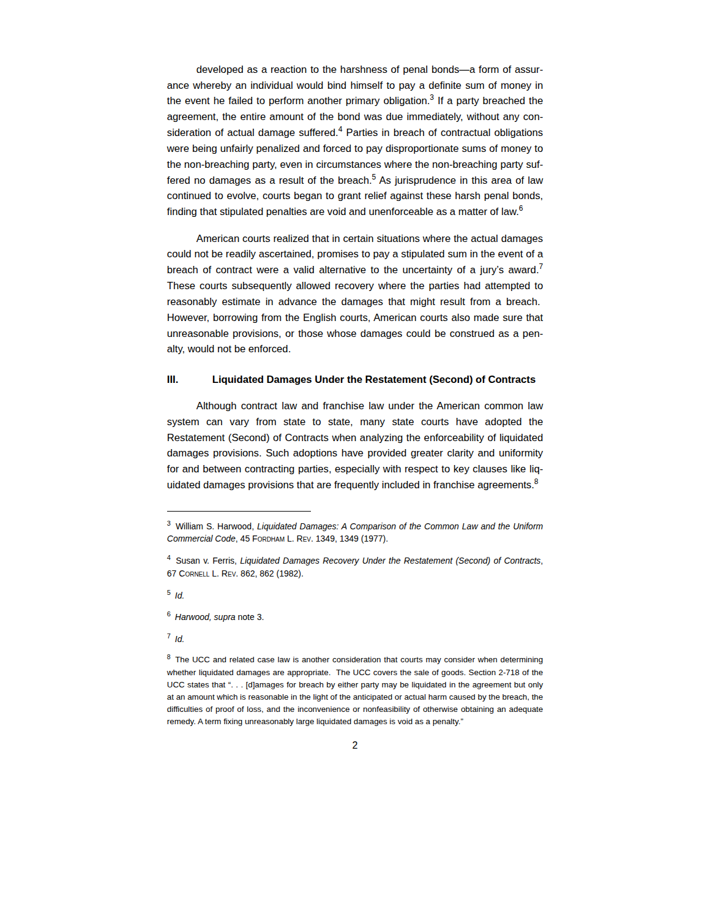developed as a reaction to the harshness of penal bonds—a form of assurance whereby an individual would bind himself to pay a definite sum of money in the event he failed to perform another primary obligation.3 If a party breached the agreement, the entire amount of the bond was due immediately, without any consideration of actual damage suffered.4 Parties in breach of contractual obligations were being unfairly penalized and forced to pay disproportionate sums of money to the non-breaching party, even in circumstances where the non-breaching party suffered no damages as a result of the breach.5 As jurisprudence in this area of law continued to evolve, courts began to grant relief against these harsh penal bonds, finding that stipulated penalties are void and unenforceable as a matter of law.6
American courts realized that in certain situations where the actual damages could not be readily ascertained, promises to pay a stipulated sum in the event of a breach of contract were a valid alternative to the uncertainty of a jury’s award.7 These courts subsequently allowed recovery where the parties had attempted to reasonably estimate in advance the damages that might result from a breach. However, borrowing from the English courts, American courts also made sure that unreasonable provisions, or those whose damages could be construed as a penalty, would not be enforced.
III. Liquidated Damages Under the Restatement (Second) of Contracts
Although contract law and franchise law under the American common law system can vary from state to state, many state courts have adopted the Restatement (Second) of Contracts when analyzing the enforceability of liquidated damages provisions. Such adoptions have provided greater clarity and uniformity for and between contracting parties, especially with respect to key clauses like liquidated damages provisions that are frequently included in franchise agreements.8
3 William S. Harwood, Liquidated Damages: A Comparison of the Common Law and the Uniform Commercial Code, 45 Fordham L. Rev. 1349, 1349 (1977).
4 Susan v. Ferris, Liquidated Damages Recovery Under the Restatement (Second) of Contracts, 67 Cornell L. Rev. 862, 862 (1982).
5 Id.
6 Harwood, supra note 3.
7 Id.
8 The UCC and related case law is another consideration that courts may consider when determining whether liquidated damages are appropriate. The UCC covers the sale of goods. Section 2-718 of the UCC states that “. . . [d]amages for breach by either party may be liquidated in the agreement but only at an amount which is reasonable in the light of the anticipated or actual harm caused by the breach, the difficulties of proof of loss, and the inconvenience or nonfeasibility of otherwise obtaining an adequate remedy. A term fixing unreasonably large liquidated damages is void as a penalty.”
2